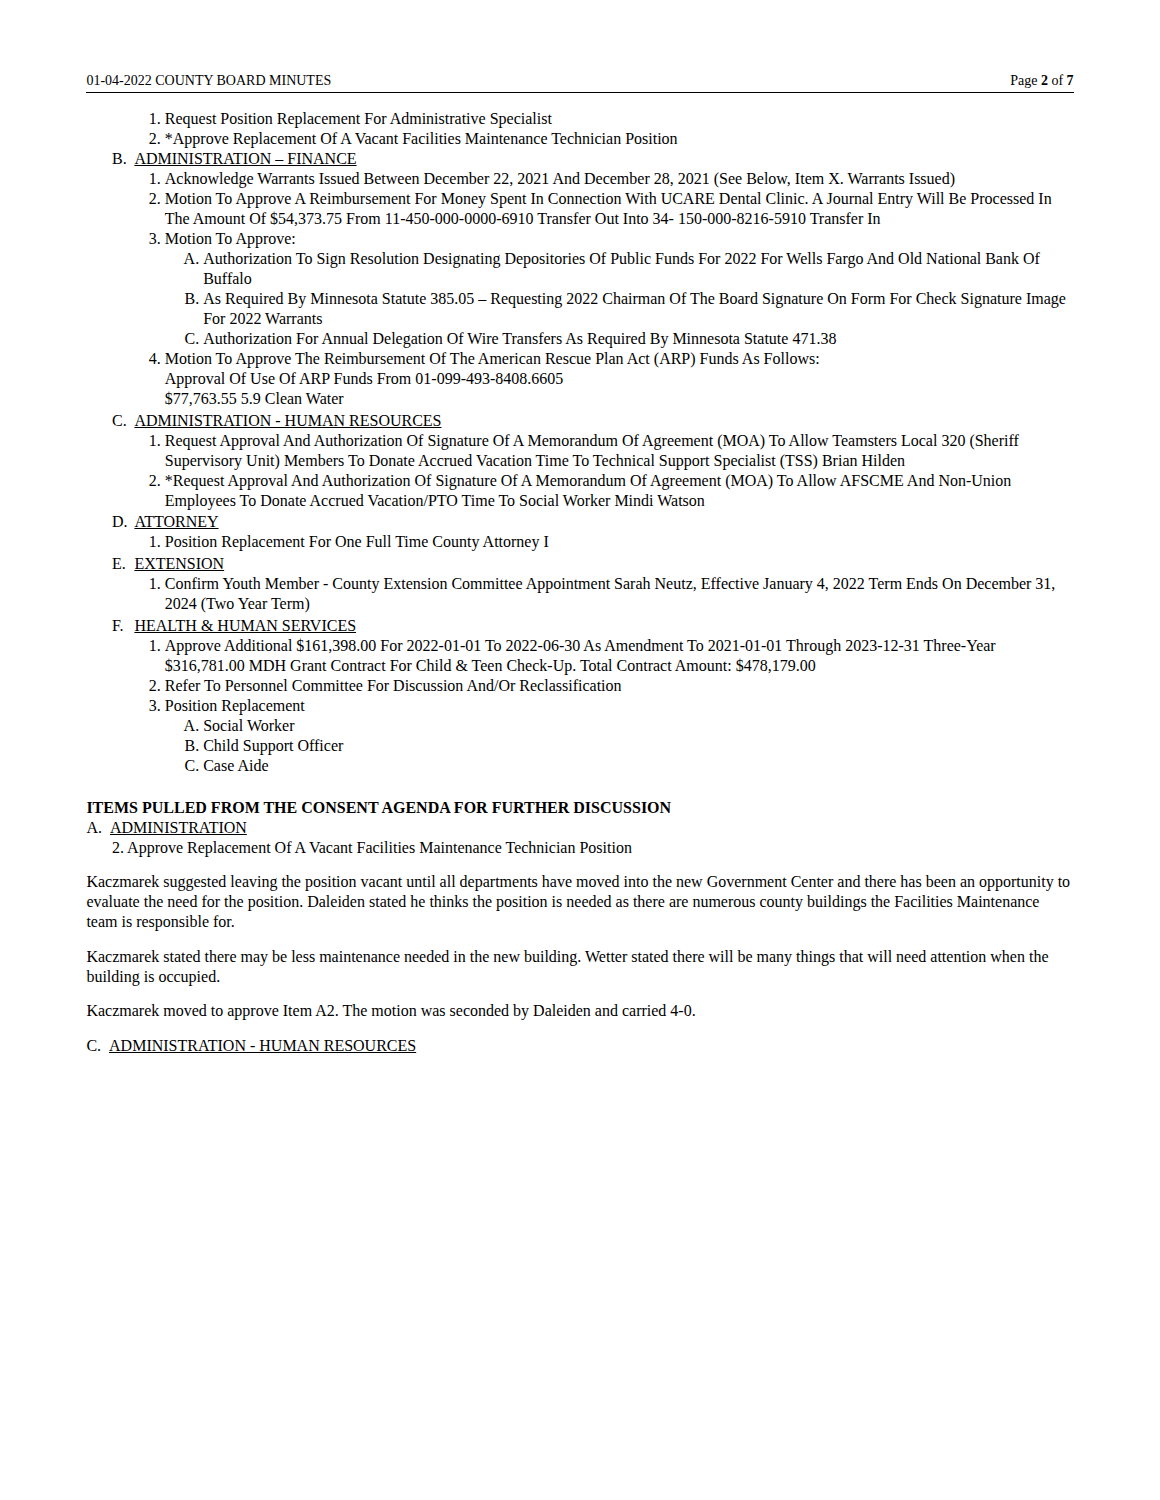01-04-2022 COUNTY BOARD MINUTES
Page 2 of 7
Request Position Replacement For Administrative Specialist
*Approve Replacement Of A Vacant Facilities Maintenance Technician Position
B. ADMINISTRATION – FINANCE
Acknowledge Warrants Issued Between December 22, 2021 And December 28, 2021 (See Below, Item X. Warrants Issued)
Motion To Approve A Reimbursement For Money Spent In Connection With UCARE Dental Clinic. A Journal Entry Will Be Processed In The Amount Of $54,373.75 From 11-450-000-0000-6910 Transfer Out Into 34- 150-000-8216-5910 Transfer In
Motion To Approve:
Authorization To Sign Resolution Designating Depositories Of Public Funds For 2022 For Wells Fargo And Old National Bank Of Buffalo
As Required By Minnesota Statute 385.05 – Requesting 2022 Chairman Of The Board Signature On Form For Check Signature Image For 2022 Warrants
Authorization For Annual Delegation Of Wire Transfers As Required By Minnesota Statute 471.38
Motion To Approve The Reimbursement Of The American Rescue Plan Act (ARP) Funds As Follows:
Approval Of Use Of ARP Funds From 01-099-493-8408.6605
$77,763.55 5.9 Clean Water
C. ADMINISTRATION - HUMAN RESOURCES
Request Approval And Authorization Of Signature Of A Memorandum Of Agreement (MOA) To Allow Teamsters Local 320 (Sheriff Supervisory Unit) Members To Donate Accrued Vacation Time To Technical Support Specialist (TSS) Brian Hilden
*Request Approval And Authorization Of Signature Of A Memorandum Of Agreement (MOA) To Allow AFSCME And Non-Union Employees To Donate Accrued Vacation/PTO Time To Social Worker Mindi Watson
D. ATTORNEY
Position Replacement For One Full Time County Attorney I
E. EXTENSION
Confirm Youth Member - County Extension Committee Appointment Sarah Neutz, Effective January 4, 2022 Term Ends On December 31, 2024 (Two Year Term)
F. HEALTH & HUMAN SERVICES
Approve Additional $161,398.00 For 2022-01-01 To 2022-06-30 As Amendment To 2021-01-01 Through 2023-12-31 Three-Year $316,781.00 MDH Grant Contract For Child & Teen Check-Up. Total Contract Amount: $478,179.00
Refer To Personnel Committee For Discussion And/Or Reclassification
Position Replacement
Social Worker
Child Support Officer
Case Aide
ITEMS PULLED FROM THE CONSENT AGENDA FOR FURTHER DISCUSSION
A. ADMINISTRATION
2. Approve Replacement Of A Vacant Facilities Maintenance Technician Position
Kaczmarek suggested leaving the position vacant until all departments have moved into the new Government Center and there has been an opportunity to evaluate the need for the position. Daleiden stated he thinks the position is needed as there are numerous county buildings the Facilities Maintenance team is responsible for.
Kaczmarek stated there may be less maintenance needed in the new building. Wetter stated there will be many things that will need attention when the building is occupied.
Kaczmarek moved to approve Item A2. The motion was seconded by Daleiden and carried 4-0.
C. ADMINISTRATION - HUMAN RESOURCES